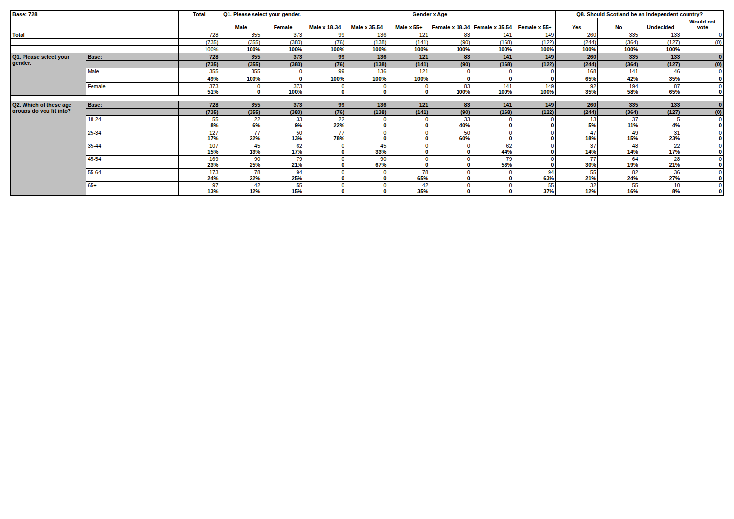| Base: 728 | Total | Q1. Please select your gender. | Gender x Age | Q8. Should Scotland be an independent country? |
| --- | --- | --- | --- | --- |
| | | Male | Female | Male x 18-34 | Male x 35-54 | Male x 55+ | Female x 18-34 | Female x 35-54 | Female x 55+ | Yes | No | Undecided | Would not vote |
| Total | 728 | 355 | 373 | 99 | 136 | 121 | 83 | 141 | 149 | 260 | 335 | 133 | 0 |
| | (735) | (355) | (380) | (76) | (138) | (141) | (90) | (168) | (122) | (244) | (364) | (127) | (0) |
| | 100% | 100% | 100% | 100% | 100% | 100% | 100% | 100% | 100% | 100% | 100% | 100% | |
| Q1. Please select your gender. | Base: | 728 | 355 | 373 | 99 | 136 | 121 | 83 | 141 | 149 | 260 | 335 | 133 | 0 |
| | (735) | (355) | (380) | (76) | (138) | (141) | (90) | (168) | (122) | (244) | (364) | (127) | (0) |
| Male | 355 | 355 | 0 | 99 | 136 | 121 | 0 | 0 | 0 | 168 | 141 | 46 | 0 |
| | 49% | 100% | 0 | 100% | 100% | 100% | 0 | 0 | 0 | 65% | 42% | 35% | 0 |
| Female | 373 51% | 0 0 | 373 100% | 0 0 | 0 0 | 0 0 | 83 100% | 141 100% | 149 100% | 92 35% | 194 58% | 87 65% | 0 0 |
| Q2. Which of these age groups do you fit into? | Base: | 728 | 355 | 373 | 99 | 136 | 121 | 83 | 141 | 149 | 260 | 335 | 133 | 0 |
| | (735) | (355) | (380) | (76) | (138) | (141) | (90) | (168) | (122) | (244) | (364) | (127) | (0) |
| 18-24 | 55 8% | 22 6% | 33 9% | 22 22% | 0 0 | 0 0 | 33 40% | 0 0 | 0 0 | 13 5% | 37 11% | 5 4% | 0 0 |
| 25-34 | 127 17% | 77 22% | 50 13% | 77 78% | 0 0 | 0 0 | 50 60% | 0 0 | 0 0 | 47 18% | 49 15% | 31 23% | 0 0 |
| 35-44 | 107 15% | 45 13% | 62 17% | 0 0 | 45 33% | 0 0 | 0 0 | 62 44% | 0 0 | 37 14% | 48 14% | 22 17% | 0 0 |
| 45-54 | 169 23% | 90 25% | 79 21% | 0 0 | 90 67% | 0 0 | 0 0 | 79 56% | 0 0 | 77 30% | 64 19% | 28 21% | 0 0 |
| 55-64 | 173 24% | 78 22% | 94 25% | 0 0 | 0 0 | 78 65% | 0 0 | 0 0 | 94 63% | 55 21% | 82 24% | 36 27% | 0 0 |
| 65+ | 97 13% | 42 12% | 55 15% | 0 0 | 0 0 | 42 35% | 0 0 | 0 0 | 55 37% | 32 12% | 55 16% | 10 8% | 0 0 |